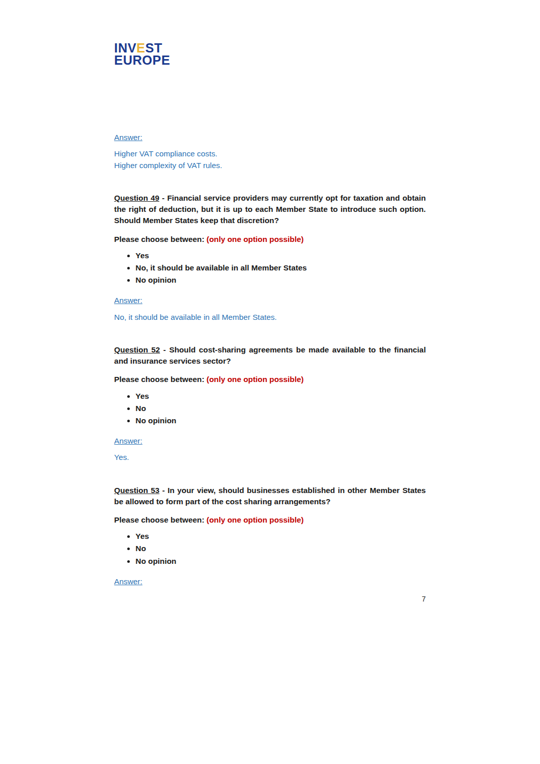INVEST EUROPE
Answer:
Higher VAT compliance costs.
Higher complexity of VAT rules.
Question 49 - Financial service providers may currently opt for taxation and obtain the right of deduction, but it is up to each Member State to introduce such option. Should Member States keep that discretion?
Please choose between: (only one option possible)
Yes
No, it should be available in all Member States
No opinion
Answer:
No, it should be available in all Member States.
Question 52 - Should cost-sharing agreements be made available to the financial and insurance services sector?
Please choose between: (only one option possible)
Yes
No
No opinion
Answer:
Yes.
Question 53 - In your view, should businesses established in other Member States be allowed to form part of the cost sharing arrangements?
Please choose between: (only one option possible)
Yes
No
No opinion
Answer:
7